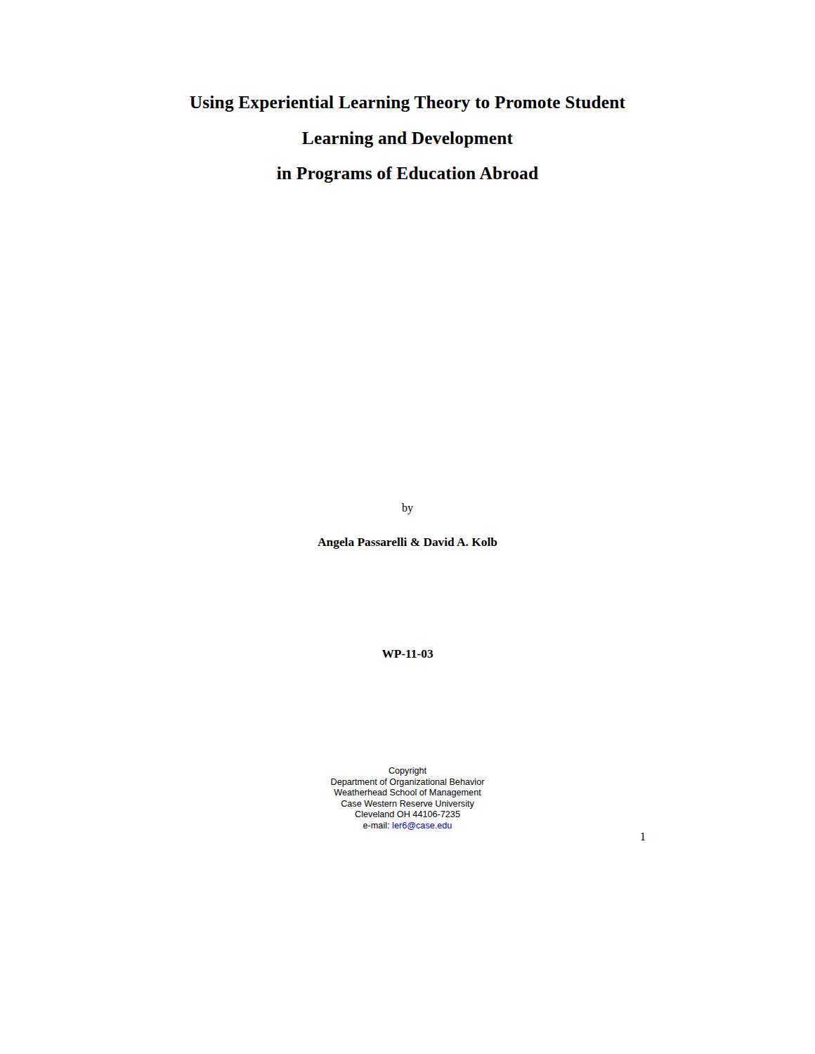Using Experiential Learning Theory to Promote Student
Learning and Development
in Programs of Education Abroad
by
Angela Passarelli & David A. Kolb
WP-11-03
Copyright
Department of Organizational Behavior
Weatherhead School of Management
Case Western Reserve University
Cleveland OH 44106-7235
e-mail: ler6@case.edu
1